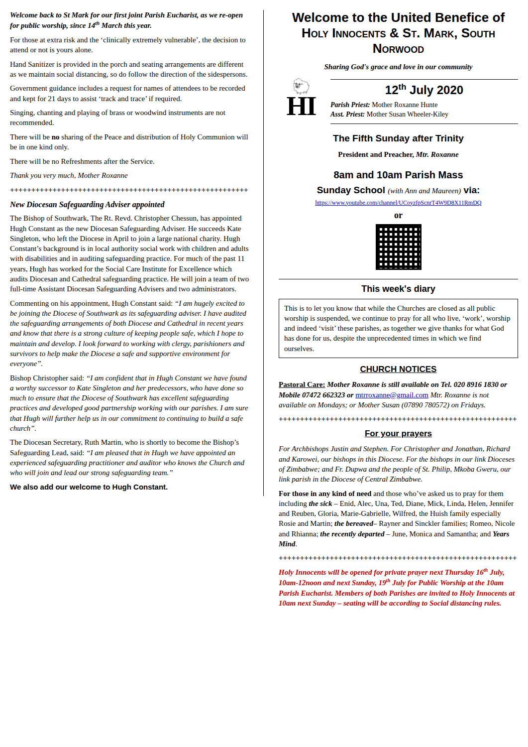Welcome back to St Mark for our first joint Parish Eucharist, as we re-open for public worship, since 14th March this year.
For those at extra risk and the ‘clinically extremely vulnerable’, the decision to attend or not is yours alone.
Hand Sanitizer is provided in the porch and seating arrangements are different as we maintain social distancing, so do follow the direction of the sidespersons.
Government guidance includes a request for names of attendees to be recorded and kept for 21 days to assist ‘track and trace’ if required.
Singing, chanting and playing of brass or woodwind instruments are not recommended.
There will be no sharing of the Peace and distribution of Holy Communion will be in one kind only.
There will be no Refreshments after the Service.
Thank you very much, Mother Roxanne
++++++++++++++++++++++++++++++++++++++++++++++++++++++++
New Diocesan Safeguarding Adviser appointed
The Bishop of Southwark, The Rt. Revd. Christopher Chessun, has appointed Hugh Constant as the new Diocesan Safeguarding Adviser. He succeeds Kate Singleton, who left the Diocese in April to join a large national charity. Hugh Constant’s background is in local authority social work with children and adults with disabilities and in auditing safeguarding practice. For much of the past 11 years, Hugh has worked for the Social Care Institute for Excellence which audits Diocesan and Cathedral safeguarding practice. He will join a team of two full-time Assistant Diocesan Safeguarding Advisers and two administrators.
Commenting on his appointment, Hugh Constant said: “I am hugely excited to be joining the Diocese of Southwark as its safeguarding adviser. I have audited the safeguarding arrangements of both Diocese and Cathedral in recent years and know that there is a strong culture of keeping people safe, which I hope to maintain and develop. I look forward to working with clergy, parishioners and survivors to help make the Diocese a safe and supportive environment for everyone”.
Bishop Christopher said: “I am confident that in Hugh Constant we have found a worthy successor to Kate Singleton and her predecessors, who have done so much to ensure that the Diocese of Southwark has excellent safeguarding practices and developed good partnership working with our parishes. I am sure that Hugh will further help us in our commitment to continuing to build a safe church”.
The Diocesan Secretary, Ruth Martin, who is shortly to become the Bishop’s Safeguarding Lead, said: “I am pleased that in Hugh we have appointed an experienced safeguarding practitioner and auditor who knows the Church and who will join and lead our strong safeguarding team.”
We also add our welcome to Hugh Constant.
Welcome to the United Benefice of Holy Innocents & St. Mark, South Norwood
Sharing God's grace and love in our community
🐑
HI
12th July 2020
Parish Priest: Mother Roxanne Hunte
Asst. Priest: Mother Susan Wheeler-Kiley
The Fifth Sunday after Trinity
President and Preacher, Mtr. Roxanne
8am and 10am Parish Mass
Sunday School (with Ann and Maureen) via:
https://www.youtube.com/channel/UCoyzfpScnrT4W9D8X11RmDQ
or
This week's diary
This is to let you know that while the Churches are closed as all public worship is suspended, we continue to pray for all who live, ‘work’, worship and indeed ‘visit’ these parishes, as together we give thanks for what God has done for us, despite the unprecedented times in which we find ourselves.
CHURCH NOTICES
Pastoral Care: Mother Roxanne is still available on Tel. 020 8916 1830 or Mobile 07472 662323 or mtrroxanne@gmail.com Mtr. Roxanne is not available on Mondays; or Mother Susan (07890 780572) on Fridays.
++++++++++++++++++++++++++++++++++++++++++++++++++++++++
For your prayers
For Archbishops Justin and Stephen. For Christopher and Jonathan, Richard and Karowei, our bishops in this Diocese. For the bishops in our link Dioceses of Zimbabwe; and Fr. Dupwa and the people of St. Philip, Mkoba Gweru, our link parish in the Diocese of Central Zimbabwe.
For those in any kind of need and those who’ve asked us to pray for them including the sick – Enid, Alec, Una, Ted, Diane, Mick, Linda, Helen, Jennifer and Reuben, Gloria, Marie-Gabrielle, Wilfred, the Huish family especially Rosie and Martin; the bereaved– Rayner and Sinckler families; Romeo, Nicole and Rhianna; the recently departed – June, Monica and Samantha; and Years Mind.
++++++++++++++++++++++++++++++++++++++++++++++++++++++++
Holy Innocents will be opened for private prayer next Thursday 16th July, 10am-12noon and next Sunday, 19th July for Public Worship at the 10am Parish Eucharist. Members of both Parishes are invited to Holy Innocents at 10am next Sunday – seating will be according to Social distancing rules.